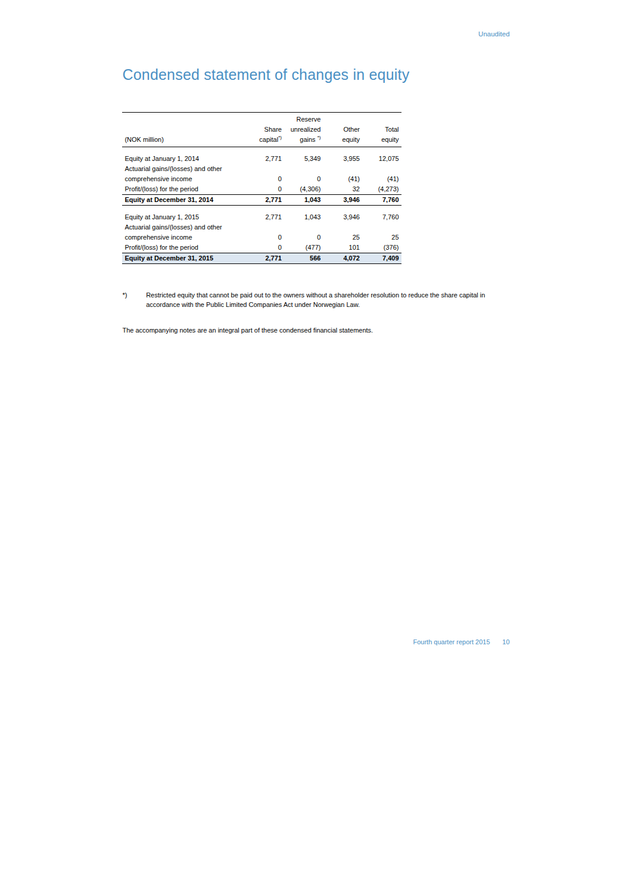Unaudited
Condensed statement of changes in equity
| | | Reserve | | |
| --- | --- | --- | --- | --- |
| | Share | unrealized | Other | Total |
| (NOK million) | capital *) | gains *) | equity | equity |
| Equity at January 1, 2014 | 2,771 | 5,349 | 3,955 | 12,075 |
| Actuarial gains/(losses) and other | | | | |
| comprehensive income | 0 | 0 | (41) | (41) |
| Profit/(loss) for the period | 0 | (4,306) | 32 | (4,273) |
| Equity at December 31, 2014 | 2,771 | 1,043 | 3,946 | 7,760 |
| Equity at January 1, 2015 | 2,771 | 1,043 | 3,946 | 7,760 |
| Actuarial gains/(losses) and other | | | | |
| comprehensive income | 0 | 0 | 25 | 25 |
| Profit/(loss) for the period | 0 | (477) | 101 | (376) |
| Equity at December 31, 2015 | 2,771 | 566 | 4,072 | 7,409 |
*) Restricted equity that cannot be paid out to the owners without a shareholder resolution to reduce the share capital in accordance with the Public Limited Companies Act under Norwegian Law.
The accompanying notes are an integral part of these condensed financial statements.
Fourth quarter report 201510